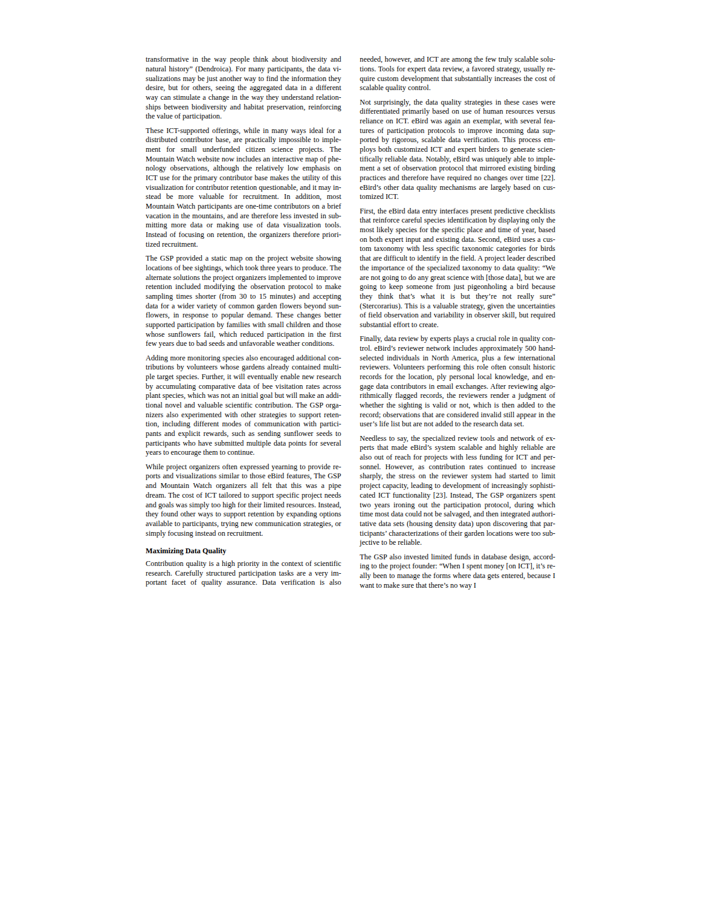transformative in the way people think about biodiversity and natural history” (Dendroica). For many participants, the data visualizations may be just another way to find the information they desire, but for others, seeing the aggregated data in a different way can stimulate a change in the way they understand relationships between biodiversity and habitat preservation, reinforcing the value of participation.
These ICT-supported offerings, while in many ways ideal for a distributed contributor base, are practically impossible to implement for small underfunded citizen science projects. The Mountain Watch website now includes an interactive map of phenology observations, although the relatively low emphasis on ICT use for the primary contributor base makes the utility of this visualization for contributor retention questionable, and it may instead be more valuable for recruitment. In addition, most Mountain Watch participants are one-time contributors on a brief vacation in the mountains, and are therefore less invested in submitting more data or making use of data visualization tools. Instead of focusing on retention, the organizers therefore prioritized recruitment.
The GSP provided a static map on the project website showing locations of bee sightings, which took three years to produce. The alternate solutions the project organizers implemented to improve retention included modifying the observation protocol to make sampling times shorter (from 30 to 15 minutes) and accepting data for a wider variety of common garden flowers beyond sunflowers, in response to popular demand. These changes better supported participation by families with small children and those whose sunflowers fail, which reduced participation in the first few years due to bad seeds and unfavorable weather conditions.
Adding more monitoring species also encouraged additional contributions by volunteers whose gardens already contained multiple target species. Further, it will eventually enable new research by accumulating comparative data of bee visitation rates across plant species, which was not an initial goal but will make an additional novel and valuable scientific contribution. The GSP organizers also experimented with other strategies to support retention, including different modes of communication with participants and explicit rewards, such as sending sunflower seeds to participants who have submitted multiple data points for several years to encourage them to continue.
While project organizers often expressed yearning to provide reports and visualizations similar to those eBird features, The GSP and Mountain Watch organizers all felt that this was a pipe dream. The cost of ICT tailored to support specific project needs and goals was simply too high for their limited resources. Instead, they found other ways to support retention by expanding options available to participants, trying new communication strategies, or simply focusing instead on recruitment.
Maximizing Data Quality
Contribution quality is a high priority in the context of scientific research. Carefully structured participation tasks are a very important facet of quality assurance. Data verification is also needed, however, and ICT are among the few truly scalable solutions. Tools for expert data review, a favored strategy, usually require custom development that substantially increases the cost of scalable quality control.
Not surprisingly, the data quality strategies in these cases were differentiated primarily based on use of human resources versus reliance on ICT. eBird was again an exemplar, with several features of participation protocols to improve incoming data supported by rigorous, scalable data verification. This process employs both customized ICT and expert birders to generate scientifically reliable data. Notably, eBird was uniquely able to implement a set of observation protocol that mirrored existing birding practices and therefore have required no changes over time [22]. eBird’s other data quality mechanisms are largely based on customized ICT.
First, the eBird data entry interfaces present predictive checklists that reinforce careful species identification by displaying only the most likely species for the specific place and time of year, based on both expert input and existing data. Second, eBird uses a custom taxonomy with less specific taxonomic categories for birds that are difficult to identify in the field. A project leader described the importance of the specialized taxonomy to data quality: “We are not going to do any great science with [those data], but we are going to keep someone from just pigeonholing a bird because they think that’s what it is but they’re not really sure” (Stercorarius). This is a valuable strategy, given the uncertainties of field observation and variability in observer skill, but required substantial effort to create.
Finally, data review by experts plays a crucial role in quality control. eBird’s reviewer network includes approximately 500 hand-selected individuals in North America, plus a few international reviewers. Volunteers performing this role often consult historic records for the location, ply personal local knowledge, and engage data contributors in email exchanges. After reviewing algorithmically flagged records, the reviewers render a judgment of whether the sighting is valid or not, which is then added to the record; observations that are considered invalid still appear in the user’s life list but are not added to the research data set.
Needless to say, the specialized review tools and network of experts that made eBird’s system scalable and highly reliable are also out of reach for projects with less funding for ICT and personnel. However, as contribution rates continued to increase sharply, the stress on the reviewer system had started to limit project capacity, leading to development of increasingly sophisticated ICT functionality [23]. Instead, The GSP organizers spent two years ironing out the participation protocol, during which time most data could not be salvaged, and then integrated authoritative data sets (housing density data) upon discovering that participants’ characterizations of their garden locations were too subjective to be reliable.
The GSP also invested limited funds in database design, according to the project founder: “When I spent money [on ICT], it’s really been to manage the forms where data gets entered, because I want to make sure that there’s no way I